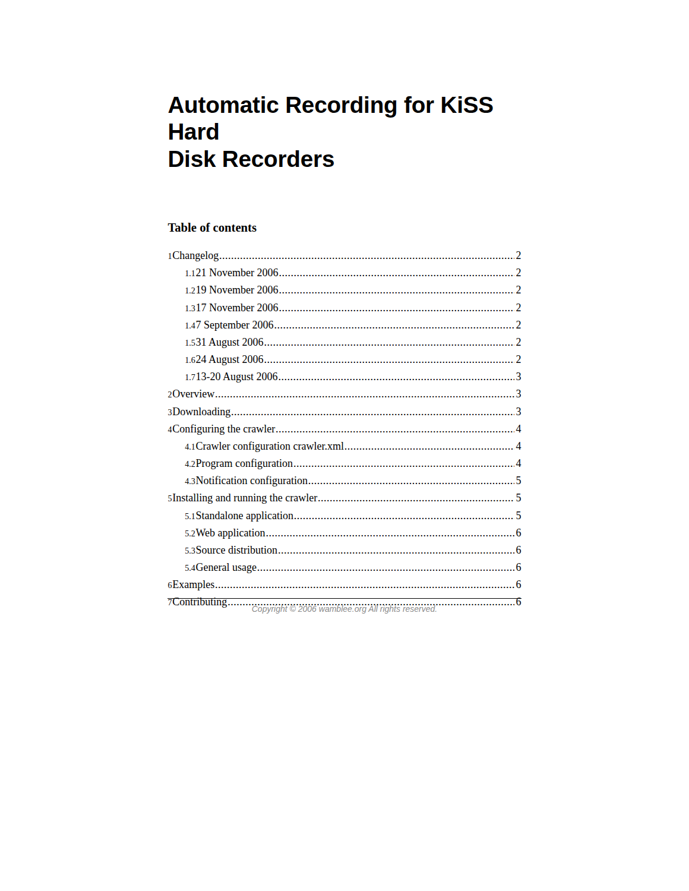Automatic Recording for KiSS Hard
Disk Recorders
Table of contents
1 Changelog................................................................................................................. 2
1.121 November 2006....................................................................................................... 2
1.219 November 2006....................................................................................................... 2
1.317 November 2006....................................................................................................... 2
1.47 September 2006......................................................................................................... 2
1.531 August 2006.............................................................................................................. 2
1.624 August 2006.............................................................................................................. 2
1.713-20 August 2006....................................................................................................... 3
2 Overview................................................................................................................... 3
3 Downloading............................................................................................................. 3
4 Configuring the crawler................................................................................................. 4
4.1 Crawler configuration crawler.xml........................................................................... 4
4.2 Program configuration................................................................................................... 4
4.3 Notification configuration............................................................................................. 5
5 Installing and running the crawler.................................................................................. 5
5.1 Standalone application................................................................................................... 5
5.2 Web application......................................................................................................... 6
5.3 Source distribution....................................................................................................... 6
5.4 General usage............................................................................................................. 6
6 Examples................................................................................................................... 6
7 Contributing............................................................................................................... 6
Copyright © 2006 wamblee.org All rights reserved.